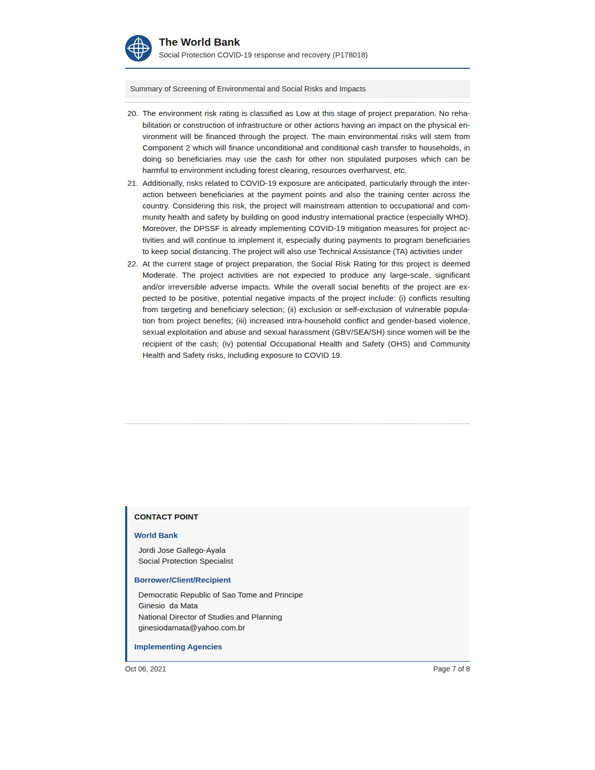The World Bank
Social Protection COVID-19 response and recovery (P178018)
Summary of Screening of Environmental and Social Risks and Impacts
20. The environment risk rating is classified as Low at this stage of project preparation. No rehabilitation or construction of infrastructure or other actions having an impact on the physical environment will be financed through the project. The main environmental risks will stem from Component 2 which will finance unconditional and conditional cash transfer to households, in doing so beneficiaries may use the cash for other non stipulated purposes which can be harmful to environment including forest clearing, resources overharvest, etc.
21. Additionally, risks related to COVID-19 exposure are anticipated, particularly through the interaction between beneficiaries at the payment points and also the training center across the country. Considering this risk, the project will mainstream attention to occupational and community health and safety by building on good industry international practice (especially WHO). Moreover, the DPSSF is already implementing COVID-19 mitigation measures for project activities and will continue to implement it, especially during payments to program beneficiaries to keep social distancing. The project will also use Technical Assistance (TA) activities under
22. At the current stage of project preparation, the Social Risk Rating for this project is deemed Moderate. The project activities are not expected to produce any large-scale, significant and/or irreversible adverse impacts. While the overall social benefits of the project are expected to be positive, potential negative impacts of the project include: (i) conflicts resulting from targeting and beneficiary selection; (ii) exclusion or self-exclusion of vulnerable population from project benefits; (iii) increased intra-household conflict and gender-based violence, sexual exploitation and abuse and sexual harassment (GBV/SEA/SH) since women will be the recipient of the cash; (iv) potential Occupational Health and Safety (OHS) and Community Health and Safety risks, including exposure to COVID 19.
CONTACT POINT
World Bank
Jordi Jose Gallego-Ayala
Social Protection Specialist
Borrower/Client/Recipient
Democratic Republic of Sao Tome and Principe
Ginesio da Mata
National Director of Studies and Planning
ginesiodamata@yahoo.com.br
Implementing Agencies
Oct 06, 2021 Page 7 of 8